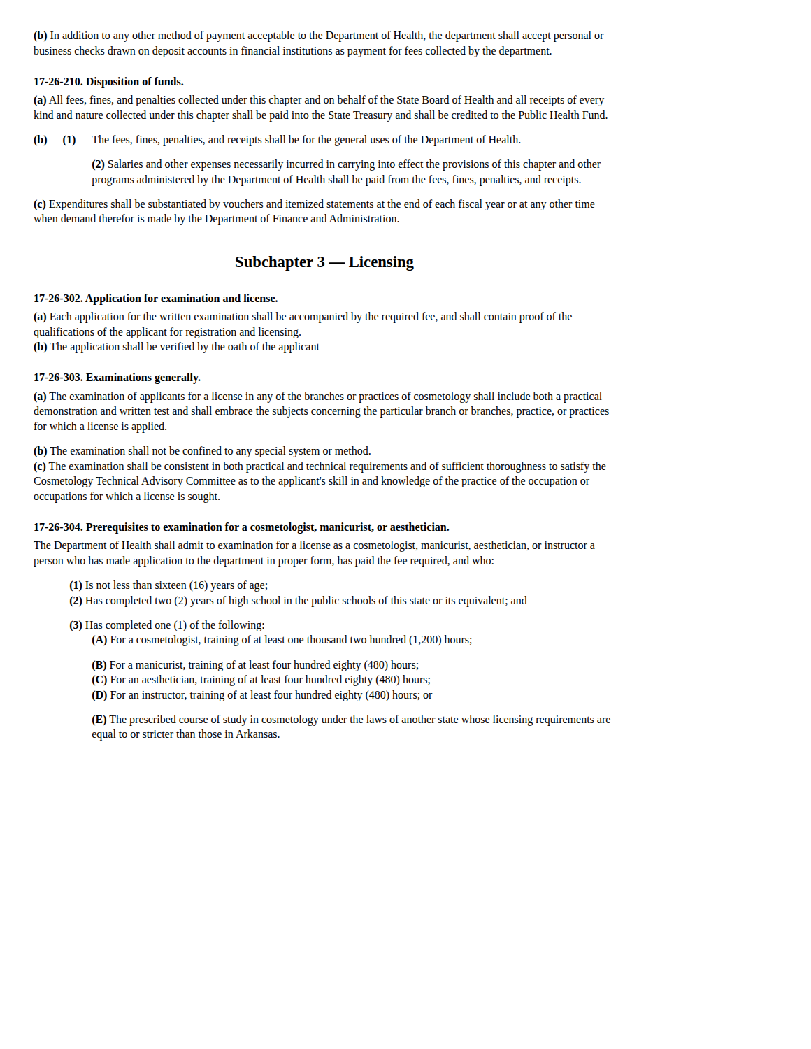(b) In addition to any other method of payment acceptable to the Department of Health, the department shall accept personal or business checks drawn on deposit accounts in financial institutions as payment for fees collected by the department.
17-26-210. Disposition of funds.
(a) All fees, fines, and penalties collected under this chapter and on behalf of the State Board of Health and all receipts of every kind and nature collected under this chapter shall be paid into the State Treasury and shall be credited to the Public Health Fund.
(b)
(1)
The fees, fines, penalties, and receipts shall be for the general uses of the Department of Health.
(2) Salaries and other expenses necessarily incurred in carrying into effect the provisions of this chapter and other programs administered by the Department of Health shall be paid from the fees, fines, penalties, and receipts.
(c) Expenditures shall be substantiated by vouchers and itemized statements at the end of each fiscal year or at any other time when demand therefor is made by the Department of Finance and Administration.
Subchapter 3 — Licensing
17-26-302. Application for examination and license.
(a) Each application for the written examination shall be accompanied by the required fee, and shall contain proof of the qualifications of the applicant for registration and licensing.
(b) The application shall be verified by the oath of the applicant
17-26-303. Examinations generally.
(a) The examination of applicants for a license in any of the branches or practices of cosmetology shall include both a practical demonstration and written test and shall embrace the subjects concerning the particular branch or branches, practice, or practices for which a license is applied.
(b) The examination shall not be confined to any special system or method.
(c) The examination shall be consistent in both practical and technical requirements and of sufficient thoroughness to satisfy the Cosmetology Technical Advisory Committee as to the applicant's skill in and knowledge of the practice of the occupation or occupations for which a license is sought.
17-26-304. Prerequisites to examination for a cosmetologist, manicurist, or aesthetician.
The Department of Health shall admit to examination for a license as a cosmetologist, manicurist, aesthetician, or instructor a person who has made application to the department in proper form, has paid the fee required, and who:
(1) Is not less than sixteen (16) years of age;
(2) Has completed two (2) years of high school in the public schools of this state or its equivalent; and
(3) Has completed one (1) of the following:
(A) For a cosmetologist, training of at least one thousand two hundred (1,200) hours;
(B) For a manicurist, training of at least four hundred eighty (480) hours;
(C) For an aesthetician, training of at least four hundred eighty (480) hours;
(D) For an instructor, training of at least four hundred eighty (480) hours; or
(E) The prescribed course of study in cosmetology under the laws of another state whose licensing requirements are equal to or stricter than those in Arkansas.